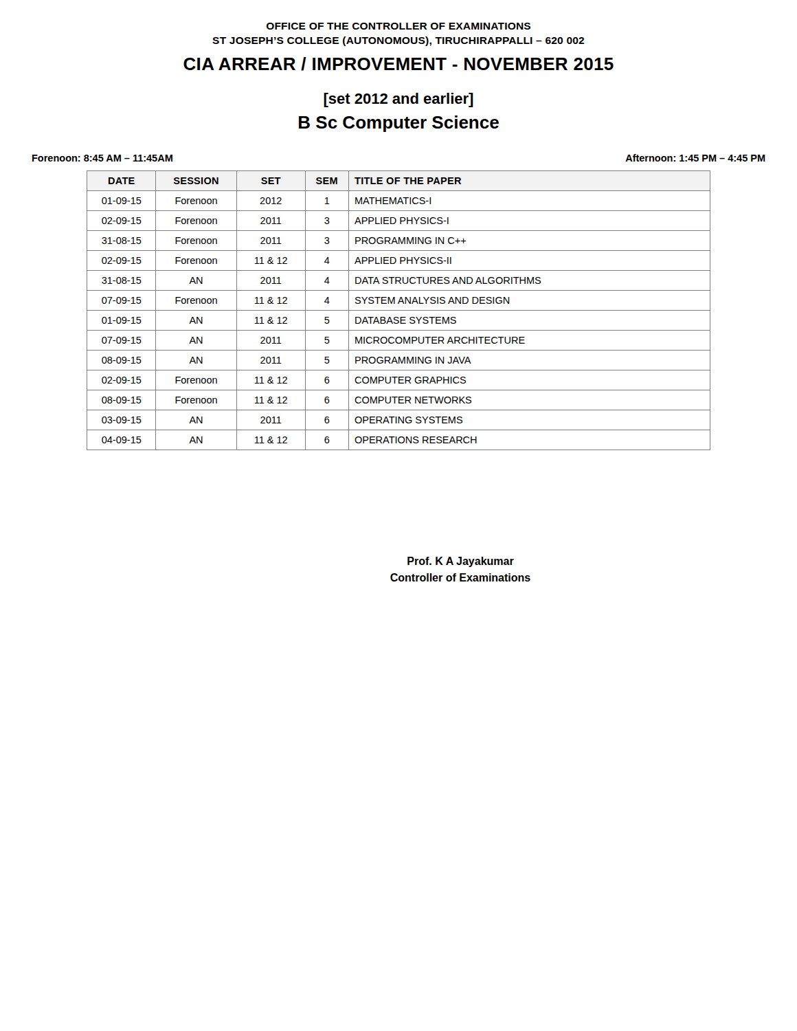OFFICE OF THE CONTROLLER OF EXAMINATIONS
ST JOSEPH’S COLLEGE (AUTONOMOUS), TIRUCHIRAPPALLI – 620 002
CIA ARREAR / IMPROVEMENT - NOVEMBER 2015
[set 2012 and earlier]
B Sc Computer Science
Forenoon: 8:45 AM – 11:45AM Afternoon: 1:45 PM – 4:45 PM
| DATE | SESSION | SET | SEM | TITLE OF THE PAPER |
| --- | --- | --- | --- | --- |
| 01-09-15 | Forenoon | 2012 | 1 | MATHEMATICS-I |
| 02-09-15 | Forenoon | 2011 | 3 | APPLIED PHYSICS-I |
| 31-08-15 | Forenoon | 2011 | 3 | PROGRAMMING IN C++ |
| 02-09-15 | Forenoon | 11 & 12 | 4 | APPLIED PHYSICS-II |
| 31-08-15 | AN | 2011 | 4 | DATA STRUCTURES AND ALGORITHMS |
| 07-09-15 | Forenoon | 11 & 12 | 4 | SYSTEM ANALYSIS AND DESIGN |
| 01-09-15 | AN | 11 & 12 | 5 | DATABASE SYSTEMS |
| 07-09-15 | AN | 2011 | 5 | MICROCOMPUTER ARCHITECTURE |
| 08-09-15 | AN | 2011 | 5 | PROGRAMMING IN JAVA |
| 02-09-15 | Forenoon | 11 & 12 | 6 | COMPUTER GRAPHICS |
| 08-09-15 | Forenoon | 11 & 12 | 6 | COMPUTER NETWORKS |
| 03-09-15 | AN | 2011 | 6 | OPERATING SYSTEMS |
| 04-09-15 | AN | 11 & 12 | 6 | OPERATIONS RESEARCH |
Prof. K A Jayakumar
Controller of Examinations